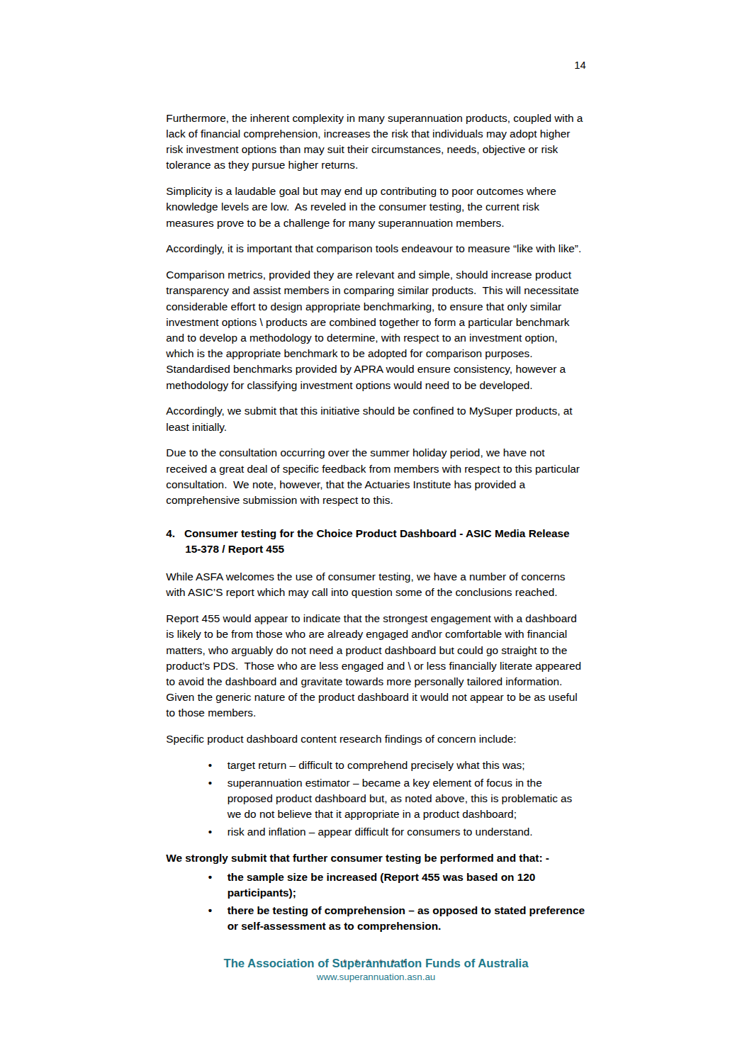14
Furthermore, the inherent complexity in many superannuation products, coupled with a lack of financial comprehension, increases the risk that individuals may adopt higher risk investment options than may suit their circumstances, needs, objective or risk tolerance as they pursue higher returns.
Simplicity is a laudable goal but may end up contributing to poor outcomes where knowledge levels are low. As reveled in the consumer testing, the current risk measures prove to be a challenge for many superannuation members.
Accordingly, it is important that comparison tools endeavour to measure “like with like”.
Comparison metrics, provided they are relevant and simple, should increase product transparency and assist members in comparing similar products. This will necessitate considerable effort to design appropriate benchmarking, to ensure that only similar investment options \ products are combined together to form a particular benchmark and to develop a methodology to determine, with respect to an investment option, which is the appropriate benchmark to be adopted for comparison purposes. Standardised benchmarks provided by APRA would ensure consistency, however a methodology for classifying investment options would need to be developed.
Accordingly, we submit that this initiative should be confined to MySuper products, at least initially.
Due to the consultation occurring over the summer holiday period, we have not received a great deal of specific feedback from members with respect to this particular consultation. We note, however, that the Actuaries Institute has provided a comprehensive submission with respect to this.
4. Consumer testing for the Choice Product Dashboard - ASIC Media Release 15-378 / Report 455
While ASFA welcomes the use of consumer testing, we have a number of concerns with ASIC’S report which may call into question some of the conclusions reached.
Report 455 would appear to indicate that the strongest engagement with a dashboard is likely to be from those who are already engaged and\or comfortable with financial matters, who arguably do not need a product dashboard but could go straight to the product’s PDS. Those who are less engaged and \ or less financially literate appeared to avoid the dashboard and gravitate towards more personally tailored information. Given the generic nature of the product dashboard it would not appear to be as useful to those members.
Specific product dashboard content research findings of concern include:
target return – difficult to comprehend precisely what this was;
superannuation estimator – became a key element of focus in the proposed product dashboard but, as noted above, this is problematic as we do not believe that it appropriate in a product dashboard;
risk and inflation – appear difficult for consumers to understand.
We strongly submit that further consumer testing be performed and that: -
the sample size be increased (Report 455 was based on 120 participants);
there be testing of comprehension – as opposed to stated preference or self-assessment as to comprehension.
* * * * * *
The Association of Superannuation Funds of Australia
www.superannuation.asn.au